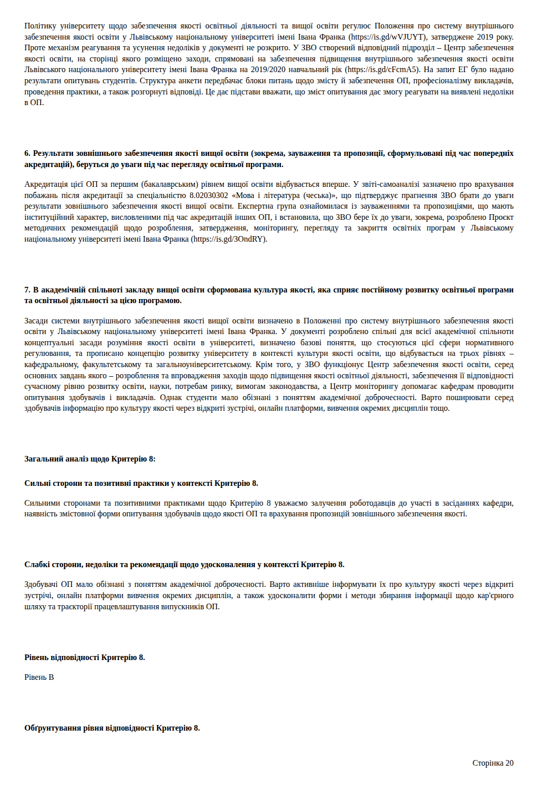Політику університету щодо забезпечення якості освітньої діяльності та вищої освіти регулює Положення про систему внутрішнього забезпечення якості освіти у Львівському національному університеті імені Івана Франка (https://is.gd/wVJUYT), затверджене 2019 року. Проте механізм реагування та усунення недоліків у документі не розкрито. У ЗВО створений відповідний підрозділ – Центр забезпечення якості освіти, на сторінці якого розміщено заходи, спрямовані на забезпечення підвищення внутрішнього забезпечення якості освіти Львівського національного університету імені Івана Франка на 2019/2020 навчальний рік (https://is.gd/cFcmA5). На запит ЕГ було надано результати опитувань студентів. Структура анкети передбачає блоки питань щодо змісту й забезпечення ОП, професіоналізму викладачів, проведення практики, а також розгорнуті відповіді. Це дає підстави вважати, що зміст опитування дає змогу реагувати на виявлені недоліки в ОП.
6. Результати зовнішнього забезпечення якості вищої освіти (зокрема, зауваження та пропозиції, сформульовані під час попередніх акредитацій), беруться до уваги під час перегляду освітньої програми.
Акредитація цієї ОП за першим (бакалаврським) рівнем вищої освіти відбувається вперше. У звіті-самоаналізі зазначено про врахування побажань після акредитації за спеціальністю 8.02030302 «Мова і література (чеська)», що підтверджує прагнення ЗВО брати до уваги результати зовнішнього забезпечення якості вищої освіти. Експертна група ознайомилася із зауваженнями та пропозиціями, що мають інституційний характер, висловленими під час акредитацій інших ОП, і встановила, що ЗВО бере їх до уваги, зокрема, розроблено Проєкт методичних рекомендацій щодо розроблення, затвердження, моніторингу, перегляду та закриття освітніх програм у Львівському національному університеті імені Івана Франка (https://is.gd/3OndRY).
7. В академічній спільноті закладу вищої освіти сформована культура якості, яка сприяє постійному розвитку освітньої програми та освітньої діяльності за цією програмою.
Засади системи внутрішнього забезпечення якості вищої освіти визначено в Положенні про систему внутрішнього забезпечення якості освіти у Львівському національному університеті імені Івана Франка. У документі розроблено спільні для всієї академічної спільноти концептуальні засади розуміння якості освіти в університеті, визначено базові поняття, що стосуються цієї сфери нормативного регулювання, та прописано концепцію розвитку університету в контексті культури якості освіти, що відбувається на трьох рівнях – кафедральному, факультетському та загальноуніверситетському. Крім того, у ЗВО функціонує Центр забезпечення якості освіти, серед основних завдань якого – розроблення та впровадження заходів щодо підвищення якості освітньої діяльності, забезпечення її відповідності сучасному рівню розвитку освіти, науки, потребам ринку, вимогам законодавства, а Центр моніторингу допомагає кафедрам проводити опитування здобувачів і викладачів. Однак студенти мало обізнані з поняттям академічної доброчесності. Варто поширювати серед здобувачів інформацію про культуру якості через відкриті зустрічі, онлайн платформи, вивчення окремих дисциплін тощо.
Загальний аналіз щодо Критерію 8:
Сильні сторони та позитивні практики у контексті Критерію 8.
Сильними сторонами та позитивними практиками щодо Критерію 8 уважаємо залучення роботодавців до участі в засіданнях кафедри, наявність змістовної форми опитування здобувачів щодо якості ОП та врахування пропозицій зовнішнього забезпечення якості.
Слабкі сторони, недоліки та рекомендації щодо удосконалення у контексті Критерію 8.
Здобувачі ОП мало обізнані з поняттям академічної доброчесності. Варто активніше інформувати їх про культуру якості через відкриті зустрічі, онлайн платформи вивчення окремих дисциплін, а також удосконалити форми і методи збирання інформації щодо кар'єрного шляху та траєкторії працевлаштування випускників ОП.
Рівень відповідності Критерію 8.
Рівень В
Обґрунтування рівня відповідності Критерію 8.
Сторінка 20